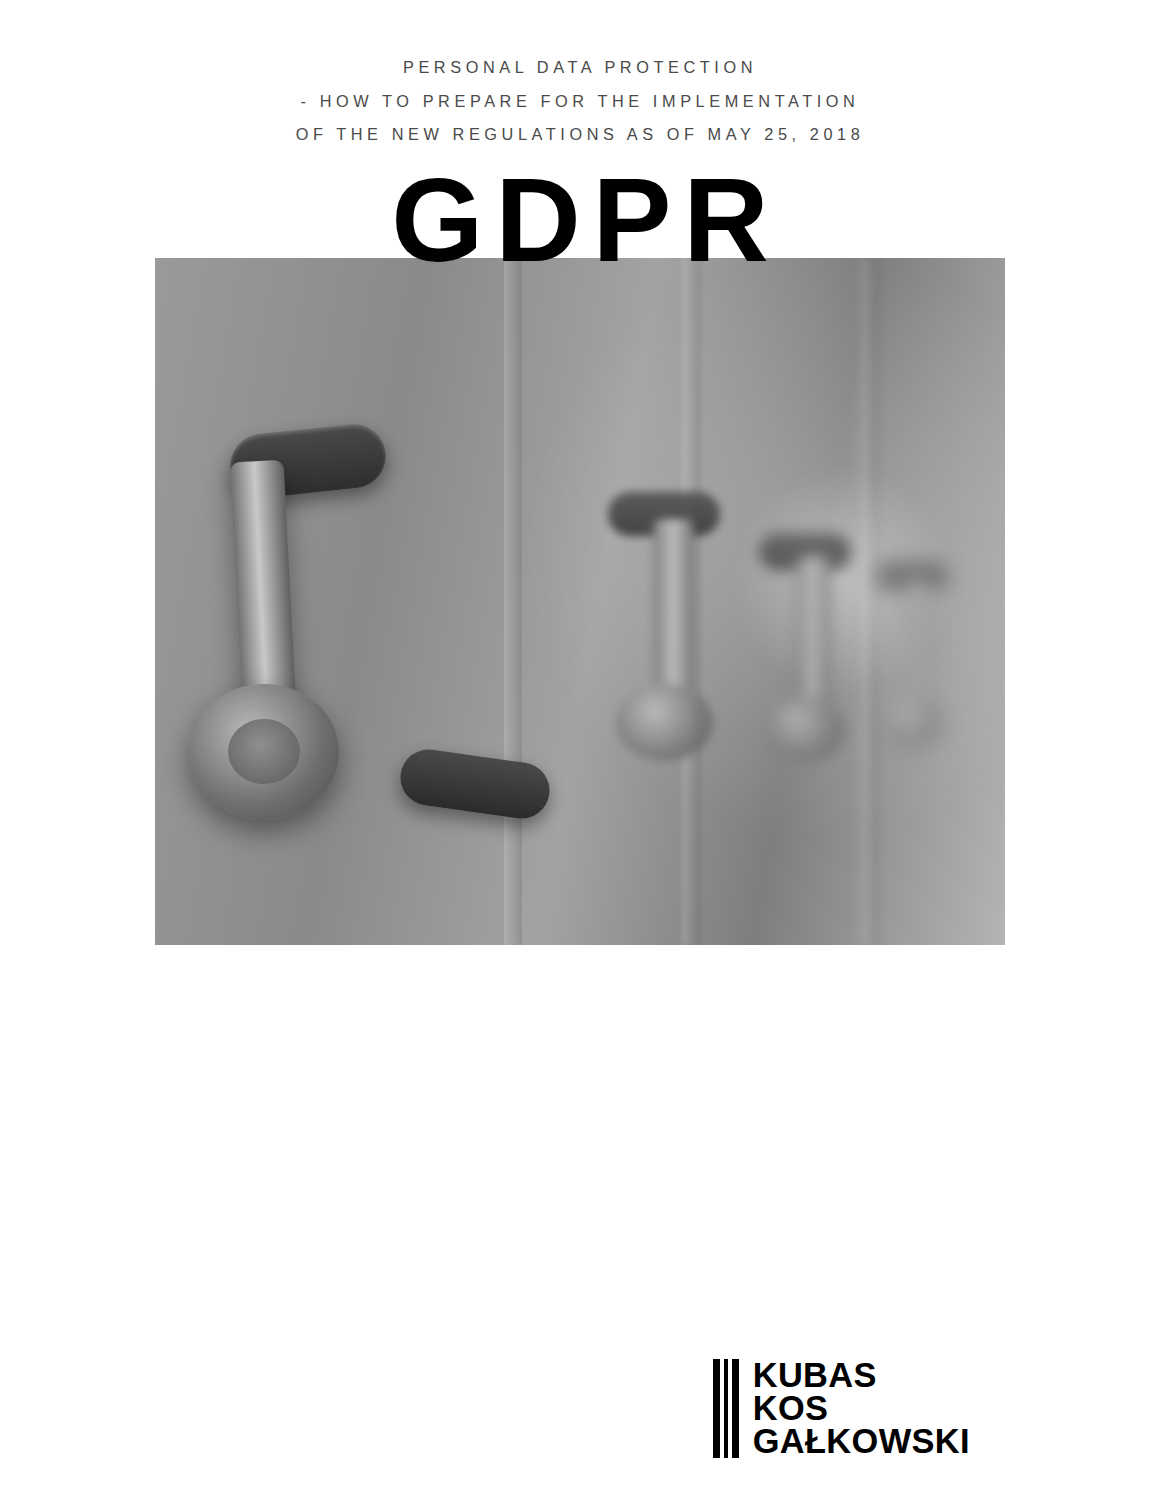Personal Data Protection - How to prepare for the implementation of the new regulations as of May 25, 2018
GDPR
Kubas Kos Gałkowski